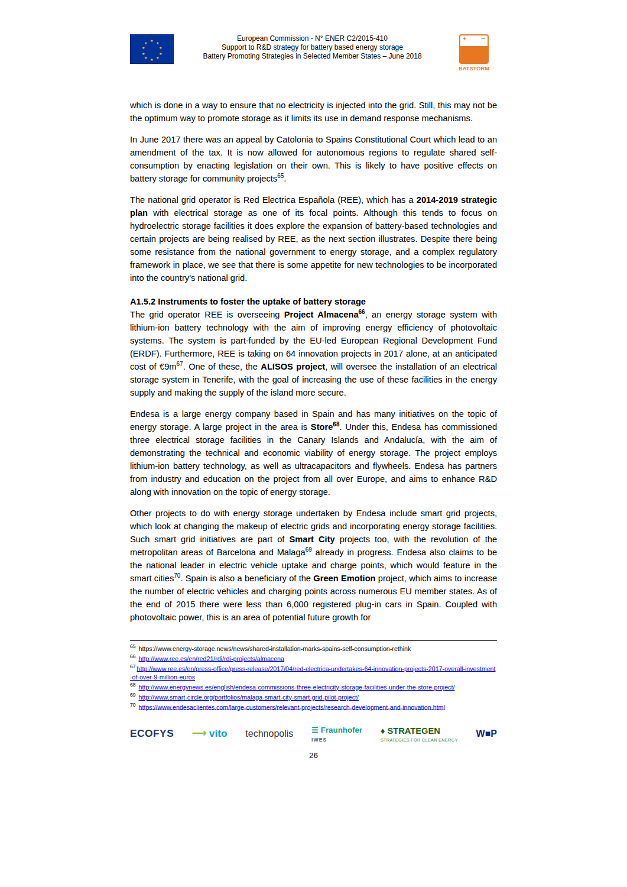★ ★ ★ ★ ★ ★ ★ ★ ★ ★
European Commission - N° ENER C2/2015-410
Support to R&D strategy for battery based energy storage
Battery Promoting Strategies in Selected Member States – June 2018
BATSTORM
which is done in a way to ensure that no electricity is injected into the grid. Still, this may not be the optimum way to promote storage as it limits its use in demand response mechanisms.
In June 2017 there was an appeal by Catolonia to Spains Constitutional Court which lead to an amendment of the tax. It is now allowed for autonomous regions to regulate shared self-consumption by enacting legislation on their own. This is likely to have positive effects on battery storage for community projects65.
The national grid operator is Red Electrica Española (REE), which has a 2014-2019 strategic plan with electrical storage as one of its focal points. Although this tends to focus on hydroelectric storage facilities it does explore the expansion of battery-based technologies and certain projects are being realised by REE, as the next section illustrates. Despite there being some resistance from the national government to energy storage, and a complex regulatory framework in place, we see that there is some appetite for new technologies to be incorporated into the country's national grid.
A1.5.2 Instruments to foster the uptake of battery storage
The grid operator REE is overseeing Project Almacena66, an energy storage system with lithium-ion battery technology with the aim of improving energy efficiency of photovoltaic systems. The system is part-funded by the EU-led European Regional Development Fund (ERDF). Furthermore, REE is taking on 64 innovation projects in 2017 alone, at an anticipated cost of €9m67. One of these, the ALISOS project, will oversee the installation of an electrical storage system in Tenerife, with the goal of increasing the use of these facilities in the energy supply and making the supply of the island more secure.
Endesa is a large energy company based in Spain and has many initiatives on the topic of energy storage. A large project in the area is Store68. Under this, Endesa has commissioned three electrical storage facilities in the Canary Islands and Andalucía, with the aim of demonstrating the technical and economic viability of energy storage. The project employs lithium-ion battery technology, as well as ultracapacitors and flywheels. Endesa has partners from industry and education on the project from all over Europe, and aims to enhance R&D along with innovation on the topic of energy storage.
Other projects to do with energy storage undertaken by Endesa include smart grid projects, which look at changing the makeup of electric grids and incorporating energy storage facilities. Such smart grid initiatives are part of Smart City projects too, with the revolution of the metropolitan areas of Barcelona and Malaga69 already in progress. Endesa also claims to be the national leader in electric vehicle uptake and charge points, which would feature in the smart cities70. Spain is also a beneficiary of the Green Emotion project, which aims to increase the number of electric vehicles and charging points across numerous EU member states. As of the end of 2015 there were less than 6,000 registered plug-in cars in Spain. Coupled with photovoltaic power, this is an area of potential future growth for
65 https://www.energy-storage.news/news/shared-installation-marks-spains-self-consumption-rethink
66 http://www.ree.es/en/red21/rdi/rdi-projects/almacena
67 http://www.ree.es/en/press-office/press-release/2017/04/red-electrica-undertakes-64-innovation-projects-2017-overall-investment-of-over-9-million-euros
68 http://www.energynews.es/english/endesa-commissions-three-electricity-storage-facilities-under-the-store-project/
69 http://www.smart-circle.org/portfolios/malaga-smart-city-smart-grid-pilot-project/
70 https://www.endesaclientes.com/large-customers/relevant-projects/research-development-and-innovation.html
ECOFYS
⟶ vito
technopolis
☰ FraunhoferIWES
♦ STRATEGENSTRATEGIES FOR CLEAN ENERGY
W■P
26